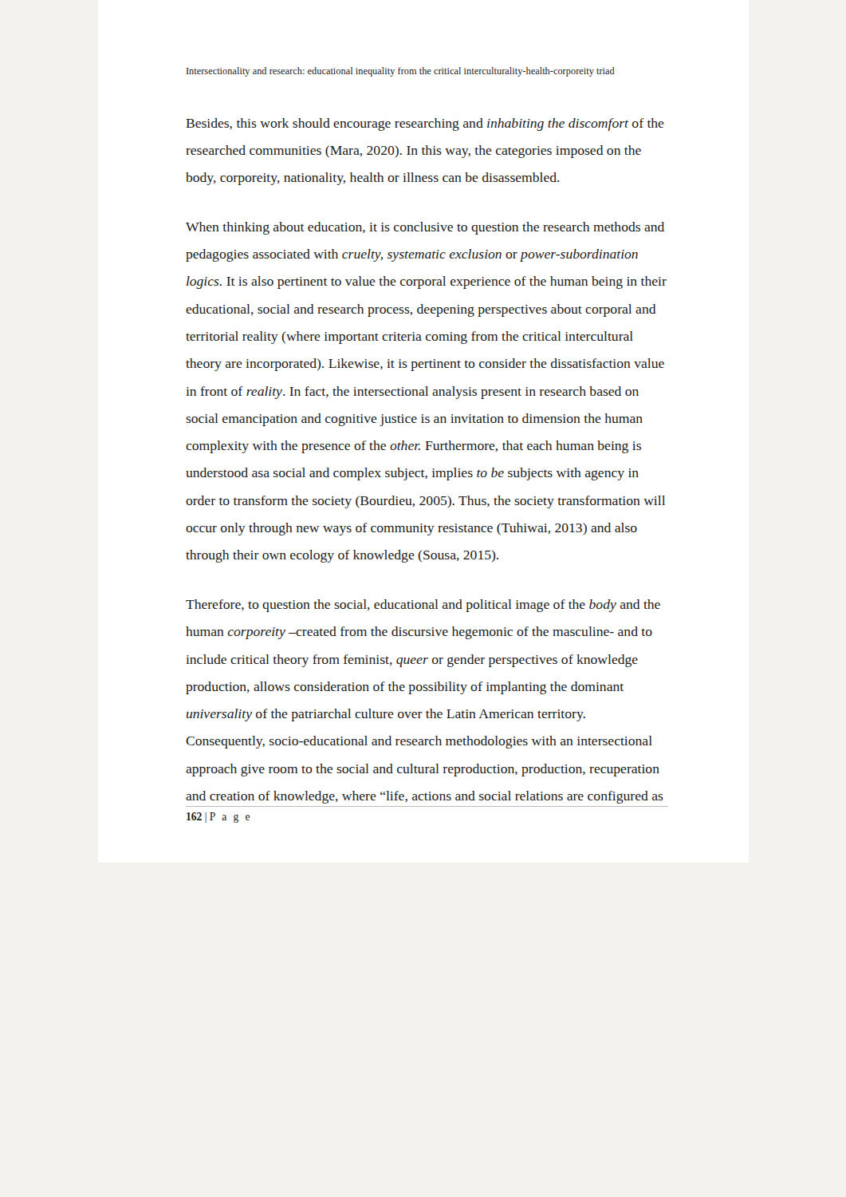Intersectionality and research: educational inequality from the critical interculturality-health-corporeity triad
Besides, this work should encourage researching and inhabiting the discomfort of the researched communities (Mara, 2020). In this way, the categories imposed on the body, corporeity, nationality, health or illness can be disassembled.
When thinking about education, it is conclusive to question the research methods and pedagogies associated with cruelty, systematic exclusion or power-subordination logics. It is also pertinent to value the corporal experience of the human being in their educational, social and research process, deepening perspectives about corporal and territorial reality (where important criteria coming from the critical intercultural theory are incorporated). Likewise, it is pertinent to consider the dissatisfaction value in front of reality. In fact, the intersectional analysis present in research based on social emancipation and cognitive justice is an invitation to dimension the human complexity with the presence of the other. Furthermore, that each human being is understood asa social and complex subject, implies to be subjects with agency in order to transform the society (Bourdieu, 2005). Thus, the society transformation will occur only through new ways of community resistance (Tuhiwai, 2013) and also through their own ecology of knowledge (Sousa, 2015).
Therefore, to question the social, educational and political image of the body and the human corporeity –created from the discursive hegemonic of the masculine- and to include critical theory from feminist, queer or gender perspectives of knowledge production, allows consideration of the possibility of implanting the dominant universality of the patriarchal culture over the Latin American territory. Consequently, socio-educational and research methodologies with an intersectional approach give room to the social and cultural reproduction, production, recuperation and creation of knowledge, where “life, actions and social relations are configured as
162 | P a g e